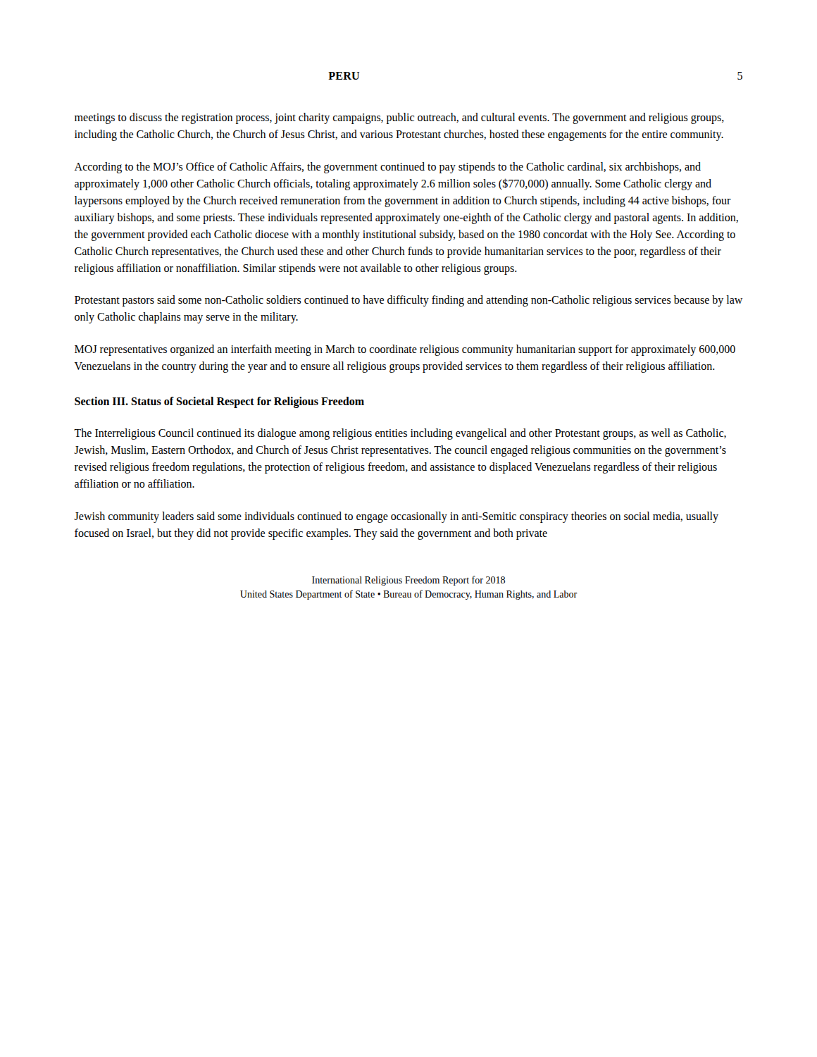PERU 5
meetings to discuss the registration process, joint charity campaigns, public outreach, and cultural events. The government and religious groups, including the Catholic Church, the Church of Jesus Christ, and various Protestant churches, hosted these engagements for the entire community.
According to the MOJ’s Office of Catholic Affairs, the government continued to pay stipends to the Catholic cardinal, six archbishops, and approximately 1,000 other Catholic Church officials, totaling approximately 2.6 million soles ($770,000) annually. Some Catholic clergy and laypersons employed by the Church received remuneration from the government in addition to Church stipends, including 44 active bishops, four auxiliary bishops, and some priests. These individuals represented approximately one-eighth of the Catholic clergy and pastoral agents. In addition, the government provided each Catholic diocese with a monthly institutional subsidy, based on the 1980 concordat with the Holy See. According to Catholic Church representatives, the Church used these and other Church funds to provide humanitarian services to the poor, regardless of their religious affiliation or nonaffiliation. Similar stipends were not available to other religious groups.
Protestant pastors said some non-Catholic soldiers continued to have difficulty finding and attending non-Catholic religious services because by law only Catholic chaplains may serve in the military.
MOJ representatives organized an interfaith meeting in March to coordinate religious community humanitarian support for approximately 600,000 Venezuelans in the country during the year and to ensure all religious groups provided services to them regardless of their religious affiliation.
Section III. Status of Societal Respect for Religious Freedom
The Interreligious Council continued its dialogue among religious entities including evangelical and other Protestant groups, as well as Catholic, Jewish, Muslim, Eastern Orthodox, and Church of Jesus Christ representatives. The council engaged religious communities on the government’s revised religious freedom regulations, the protection of religious freedom, and assistance to displaced Venezuelans regardless of their religious affiliation or no affiliation.
Jewish community leaders said some individuals continued to engage occasionally in anti-Semitic conspiracy theories on social media, usually focused on Israel, but they did not provide specific examples. They said the government and both private
International Religious Freedom Report for 2018
United States Department of State • Bureau of Democracy, Human Rights, and Labor